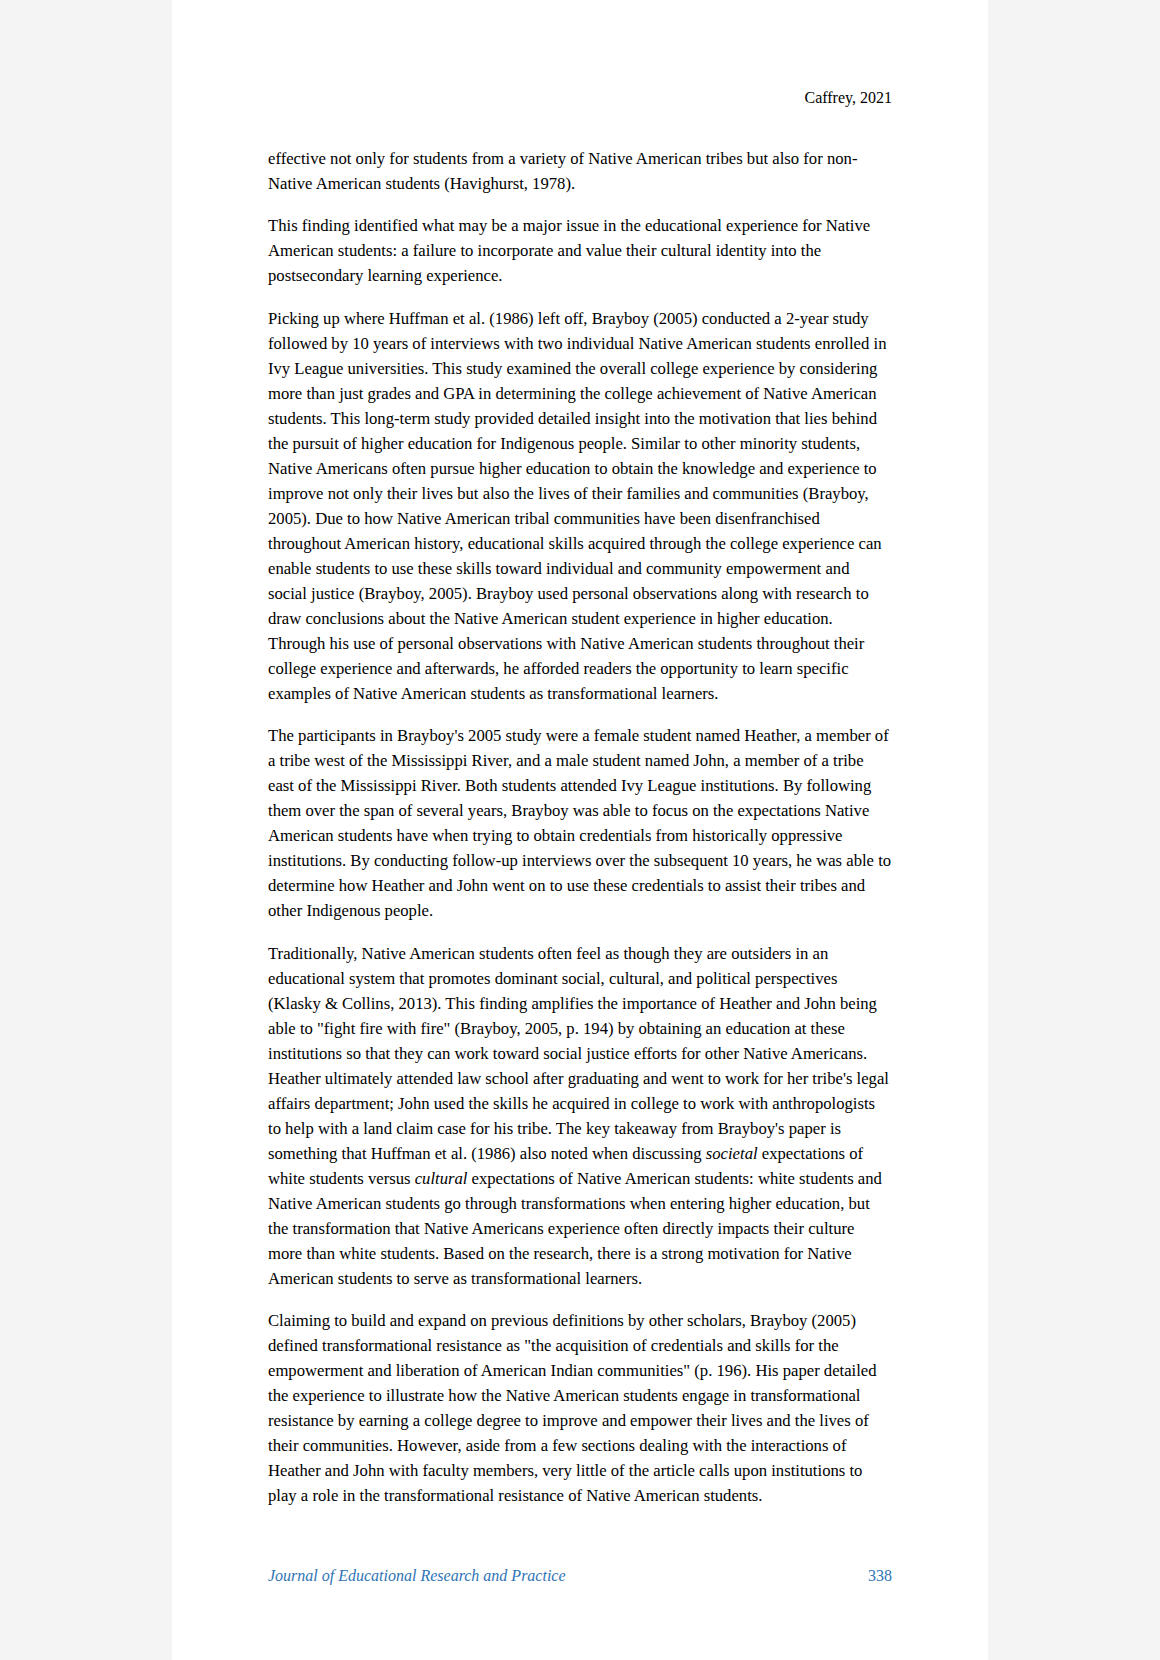Caffrey, 2021
effective not only for students from a variety of Native American tribes but also for non-Native American students (Havighurst, 1978).
This finding identified what may be a major issue in the educational experience for Native American students: a failure to incorporate and value their cultural identity into the postsecondary learning experience.
Picking up where Huffman et al. (1986) left off, Brayboy (2005) conducted a 2-year study followed by 10 years of interviews with two individual Native American students enrolled in Ivy League universities. This study examined the overall college experience by considering more than just grades and GPA in determining the college achievement of Native American students. This long-term study provided detailed insight into the motivation that lies behind the pursuit of higher education for Indigenous people. Similar to other minority students, Native Americans often pursue higher education to obtain the knowledge and experience to improve not only their lives but also the lives of their families and communities (Brayboy, 2005). Due to how Native American tribal communities have been disenfranchised throughout American history, educational skills acquired through the college experience can enable students to use these skills toward individual and community empowerment and social justice (Brayboy, 2005). Brayboy used personal observations along with research to draw conclusions about the Native American student experience in higher education. Through his use of personal observations with Native American students throughout their college experience and afterwards, he afforded readers the opportunity to learn specific examples of Native American students as transformational learners.
The participants in Brayboy's 2005 study were a female student named Heather, a member of a tribe west of the Mississippi River, and a male student named John, a member of a tribe east of the Mississippi River. Both students attended Ivy League institutions. By following them over the span of several years, Brayboy was able to focus on the expectations Native American students have when trying to obtain credentials from historically oppressive institutions. By conducting follow-up interviews over the subsequent 10 years, he was able to determine how Heather and John went on to use these credentials to assist their tribes and other Indigenous people.
Traditionally, Native American students often feel as though they are outsiders in an educational system that promotes dominant social, cultural, and political perspectives (Klasky & Collins, 2013). This finding amplifies the importance of Heather and John being able to "fight fire with fire" (Brayboy, 2005, p. 194) by obtaining an education at these institutions so that they can work toward social justice efforts for other Native Americans. Heather ultimately attended law school after graduating and went to work for her tribe's legal affairs department; John used the skills he acquired in college to work with anthropologists to help with a land claim case for his tribe. The key takeaway from Brayboy's paper is something that Huffman et al. (1986) also noted when discussing societal expectations of white students versus cultural expectations of Native American students: white students and Native American students go through transformations when entering higher education, but the transformation that Native Americans experience often directly impacts their culture more than white students. Based on the research, there is a strong motivation for Native American students to serve as transformational learners.
Claiming to build and expand on previous definitions by other scholars, Brayboy (2005) defined transformational resistance as "the acquisition of credentials and skills for the empowerment and liberation of American Indian communities" (p. 196). His paper detailed the experience to illustrate how the Native American students engage in transformational resistance by earning a college degree to improve and empower their lives and the lives of their communities. However, aside from a few sections dealing with the interactions of Heather and John with faculty members, very little of the article calls upon institutions to play a role in the transformational resistance of Native American students.
Journal of Educational Research and Practice 338